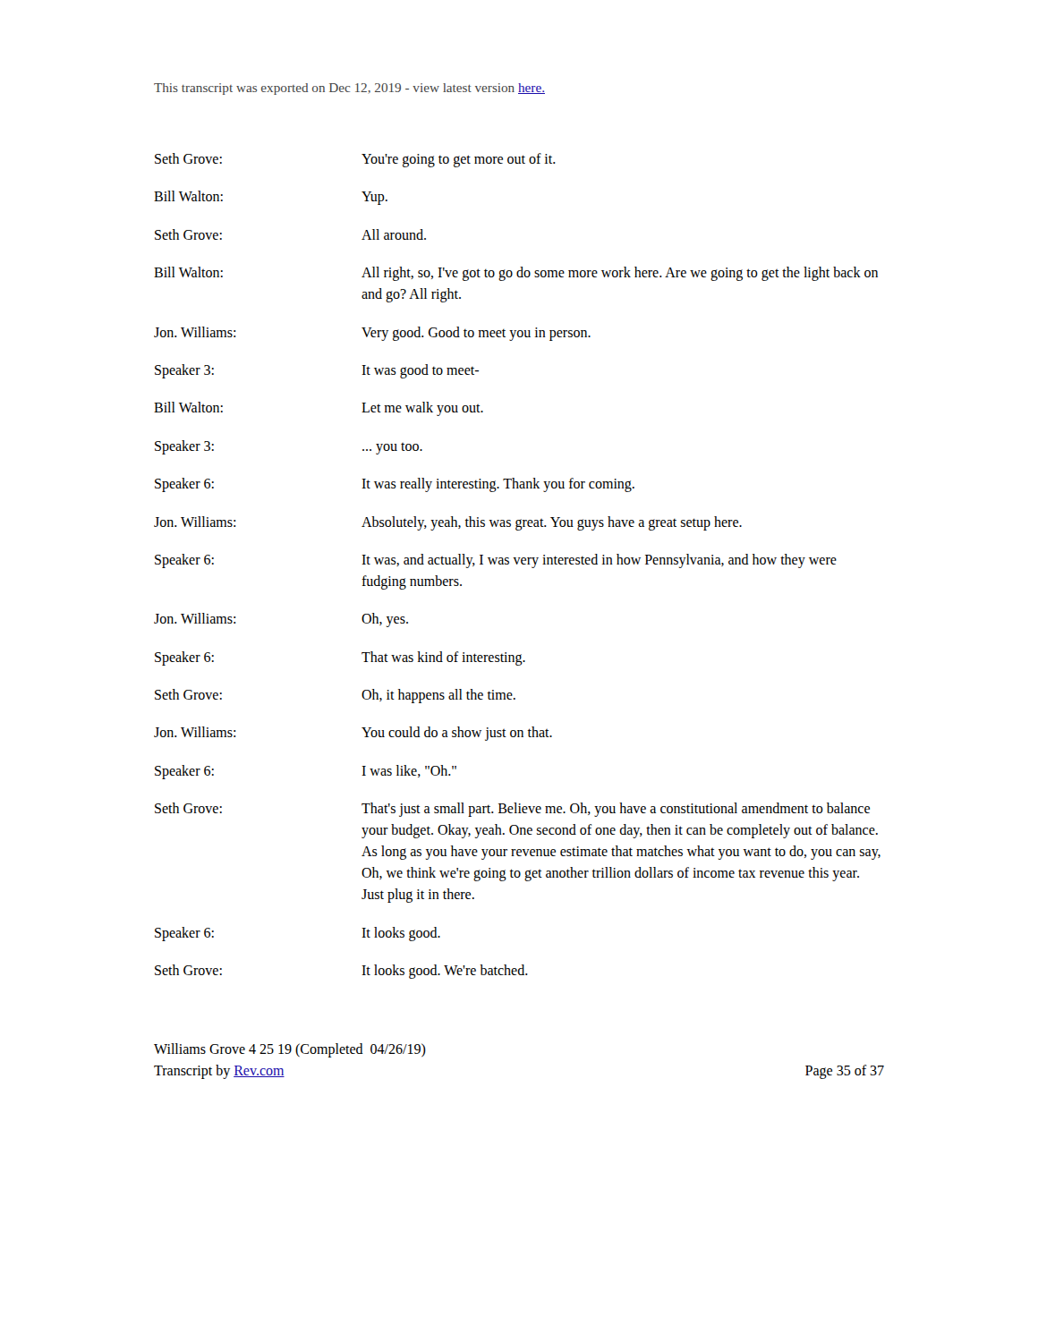This transcript was exported on Dec 12, 2019 - view latest version here.
Seth Grove:
You're going to get more out of it.
Bill Walton:
Yup.
Seth Grove:
All around.
Bill Walton:
All right, so, I've got to go do some more work here. Are we going to get the light back on and go? All right.
Jon. Williams:
Very good. Good to meet you in person.
Speaker 3:
It was good to meet-
Bill Walton:
Let me walk you out.
Speaker 3:
... you too.
Speaker 6:
It was really interesting. Thank you for coming.
Jon. Williams:
Absolutely, yeah, this was great. You guys have a great setup here.
Speaker 6:
It was, and actually, I was very interested in how Pennsylvania, and how they were fudging numbers.
Jon. Williams:
Oh, yes.
Speaker 6:
That was kind of interesting.
Seth Grove:
Oh, it happens all the time.
Jon. Williams:
You could do a show just on that.
Speaker 6:
I was like, "Oh."
Seth Grove:
That's just a small part. Believe me. Oh, you have a constitutional amendment to balance your budget. Okay, yeah. One second of one day, then it can be completely out of balance. As long as you have your revenue estimate that matches what you want to do, you can say, Oh, we think we're going to get another trillion dollars of income tax revenue this year. Just plug it in there.
Speaker 6:
It looks good.
Seth Grove:
It looks good. We're batched.
Williams Grove 4 25 19 (Completed 04/26/19)
Transcript by Rev.com
Page 35 of 37